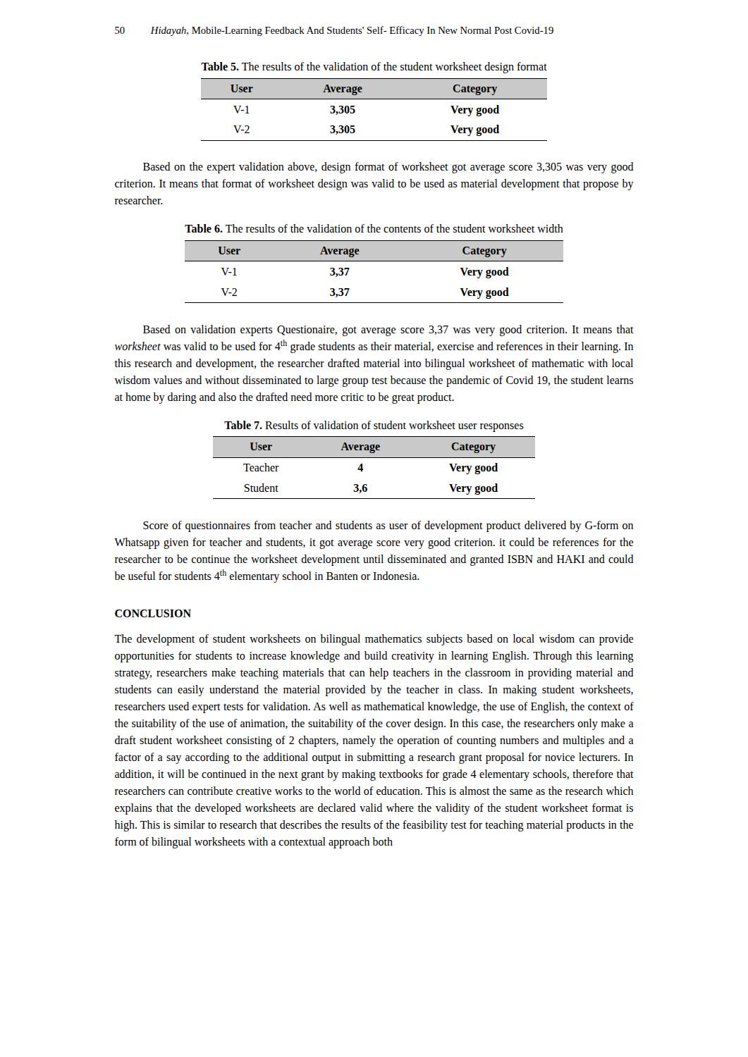50 Hidayah, Mobile-Learning Feedback And Students' Self- Efficacy In New Normal Post Covid-19
Table 5. The results of the validation of the student worksheet design format
| User | Average | Category |
| --- | --- | --- |
| V-1 | 3,305 | Very good |
| V-2 | 3,305 | Very good |
Based on the expert validation above, design format of worksheet got average score 3,305 was very good criterion. It means that format of worksheet design was valid to be used as material development that propose by researcher.
Table 6. The results of the validation of the contents of the student worksheet width
| User | Average | Category |
| --- | --- | --- |
| V-1 | 3,37 | Very good |
| V-2 | 3,37 | Very good |
Based on validation experts Questionaire, got average score 3,37 was very good criterion. It means that worksheet was valid to be used for 4th grade students as their material, exercise and references in their learning. In this research and development, the researcher drafted material into bilingual worksheet of mathematic with local wisdom values and without disseminated to large group test because the pandemic of Covid 19, the student learns at home by daring and also the drafted need more critic to be great product.
Table 7. Results of validation of student worksheet user responses
| User | Average | Category |
| --- | --- | --- |
| Teacher | 4 | Very good |
| Student | 3,6 | Very good |
Score of questionnaires from teacher and students as user of development product delivered by G-form on Whatsapp given for teacher and students, it got average score very good criterion. it could be references for the researcher to be continue the worksheet development until disseminated and granted ISBN and HAKI and could be useful for students 4th elementary school in Banten or Indonesia.
Conclusion
The development of student worksheets on bilingual mathematics subjects based on local wisdom can provide opportunities for students to increase knowledge and build creativity in learning English. Through this learning strategy, researchers make teaching materials that can help teachers in the classroom in providing material and students can easily understand the material provided by the teacher in class. In making student worksheets, researchers used expert tests for validation. As well as mathematical knowledge, the use of English, the context of the suitability of the use of animation, the suitability of the cover design. In this case, the researchers only make a draft student worksheet consisting of 2 chapters, namely the operation of counting numbers and multiples and a factor of a say according to the additional output in submitting a research grant proposal for novice lecturers. In addition, it will be continued in the next grant by making textbooks for grade 4 elementary schools, therefore that researchers can contribute creative works to the world of education. This is almost the same as the research which explains that the developed worksheets are declared valid where the validity of the student worksheet format is high. This is similar to research that describes the results of the feasibility test for teaching material products in the form of bilingual worksheets with a contextual approach both